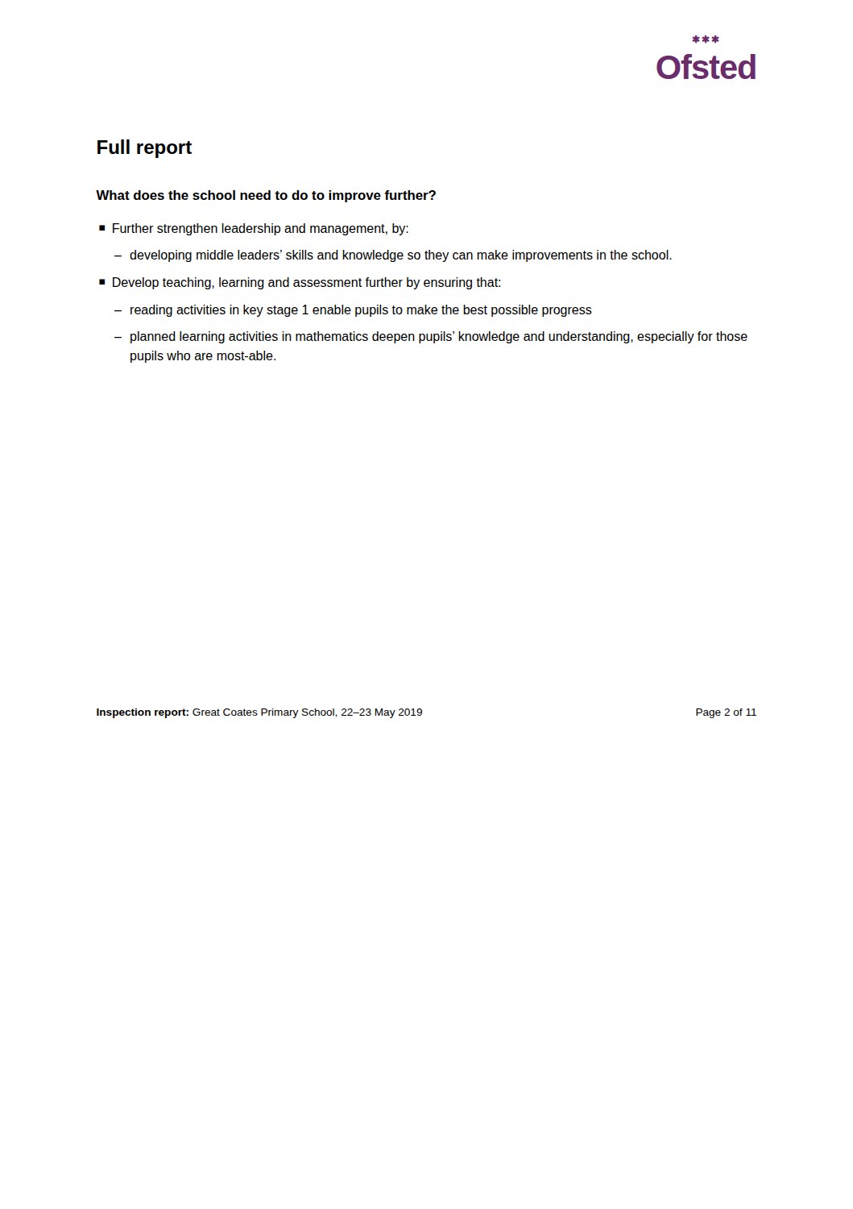✱✱✱ Ofsted
Full report
What does the school need to do to improve further?
Further strengthen leadership and management, by:
developing middle leaders’ skills and knowledge so they can make improvements in the school.
Develop teaching, learning and assessment further by ensuring that:
reading activities in key stage 1 enable pupils to make the best possible progress
planned learning activities in mathematics deepen pupils’ knowledge and understanding, especially for those pupils who are most-able.
Inspection report: Great Coates Primary School, 22–23 May 2019 Page 2 of 11